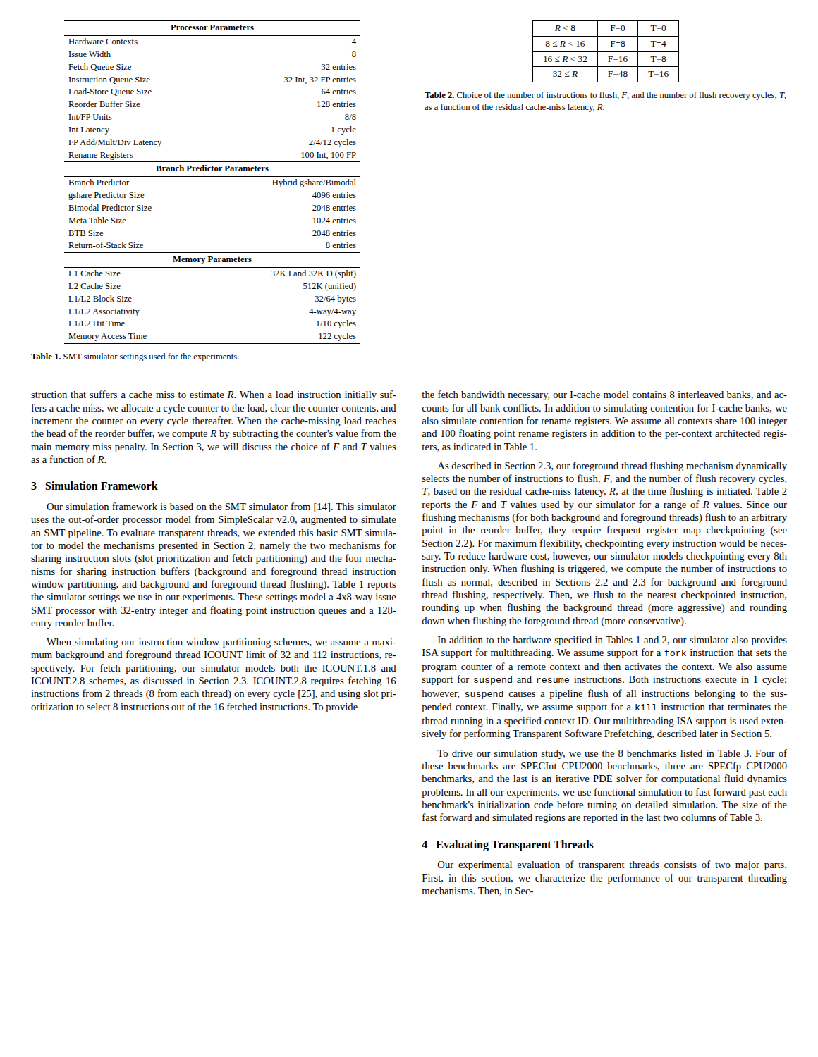| Processor Parameters |
| Hardware Contexts | 4 |
| Issue Width | 8 |
| Fetch Queue Size | 32 entries |
| Instruction Queue Size | 32 Int, 32 FP entries |
| Load-Store Queue Size | 64 entries |
| Reorder Buffer Size | 128 entries |
| Int/FP Units | 8/8 |
| Int Latency | 1 cycle |
| FP Add/Mult/Div Latency | 2/4/12 cycles |
| Rename Registers | 100 Int, 100 FP |
| Branch Predictor Parameters |
| Branch Predictor | Hybrid gshare/Bimodal |
| gshare Predictor Size | 4096 entries |
| Bimodal Predictor Size | 2048 entries |
| Meta Table Size | 1024 entries |
| BTB Size | 2048 entries |
| Return-of-Stack Size | 8 entries |
| Memory Parameters |
| L1 Cache Size | 32K I and 32K D (split) |
| L2 Cache Size | 512K (unified) |
| L1/L2 Block Size | 32/64 bytes |
| L1/L2 Associativity | 4-way/4-way |
| L1/L2 Hit Time | 1/10 cycles |
| Memory Access Time | 122 cycles |
Table 1. SMT simulator settings used for the experiments.
| R < 8 | F=0 | T=0 |
| 8 ≤ R < 16 | F=8 | T=4 |
| 16 ≤ R < 32 | F=16 | T=8 |
| 32 ≤ R | F=48 | T=16 |
Table 2. Choice of the number of instructions to flush, F, and the number of flush recovery cycles, T, as a function of the residual cache-miss latency, R.
struction that suffers a cache miss to estimate R. When a load instruction initially suffers a cache miss, we allocate a cycle counter to the load, clear the counter contents, and increment the counter on every cycle thereafter. When the cache-missing load reaches the head of the reorder buffer, we compute R by subtracting the counter's value from the main memory miss penalty. In Section 3, we will discuss the choice of F and T values as a function of R.
3 Simulation Framework
Our simulation framework is based on the SMT simulator from [14]. This simulator uses the out-of-order processor model from SimpleScalar v2.0, augmented to simulate an SMT pipeline. To evaluate transparent threads, we extended this basic SMT simulator to model the mechanisms presented in Section 2, namely the two mechanisms for sharing instruction slots (slot prioritization and fetch partitioning) and the four mechanisms for sharing instruction buffers (background and foreground thread instruction window partitioning, and background and foreground thread flushing). Table 1 reports the simulator settings we use in our experiments. These settings model a 4x8-way issue SMT processor with 32-entry integer and floating point instruction queues and a 128-entry reorder buffer.
When simulating our instruction window partitioning schemes, we assume a maximum background and foreground thread ICOUNT limit of 32 and 112 instructions, respectively. For fetch partitioning, our simulator models both the ICOUNT.1.8 and ICOUNT.2.8 schemes, as discussed in Section 2.3. ICOUNT.2.8 requires fetching 16 instructions from 2 threads (8 from each thread) on every cycle [25], and using slot prioritization to select 8 instructions out of the 16 fetched instructions. To provide
the fetch bandwidth necessary, our I-cache model contains 8 interleaved banks, and accounts for all bank conflicts. In addition to simulating contention for I-cache banks, we also simulate contention for rename registers. We assume all contexts share 100 integer and 100 floating point rename registers in addition to the per-context architected registers, as indicated in Table 1.
As described in Section 2.3, our foreground thread flushing mechanism dynamically selects the number of instructions to flush, F, and the number of flush recovery cycles, T, based on the residual cache-miss latency, R, at the time flushing is initiated. Table 2 reports the F and T values used by our simulator for a range of R values. Since our flushing mechanisms (for both background and foreground threads) flush to an arbitrary point in the reorder buffer, they require frequent register map checkpointing (see Section 2.2). For maximum flexibility, checkpointing every instruction would be necessary. To reduce hardware cost, however, our simulator models checkpointing every 8th instruction only. When flushing is triggered, we compute the number of instructions to flush as normal, described in Sections 2.2 and 2.3 for background and foreground thread flushing, respectively. Then, we flush to the nearest checkpointed instruction, rounding up when flushing the background thread (more aggressive) and rounding down when flushing the foreground thread (more conservative).
In addition to the hardware specified in Tables 1 and 2, our simulator also provides ISA support for multithreading. We assume support for a fork instruction that sets the program counter of a remote context and then activates the context. We also assume support for suspend and resume instructions. Both instructions execute in 1 cycle; however, suspend causes a pipeline flush of all instructions belonging to the suspended context. Finally, we assume support for a kill instruction that terminates the thread running in a specified context ID. Our multithreading ISA support is used extensively for performing Transparent Software Prefetching, described later in Section 5.
To drive our simulation study, we use the 8 benchmarks listed in Table 3. Four of these benchmarks are SPECInt CPU2000 benchmarks, three are SPECfp CPU2000 benchmarks, and the last is an iterative PDE solver for computational fluid dynamics problems. In all our experiments, we use functional simulation to fast forward past each benchmark's initialization code before turning on detailed simulation. The size of the fast forward and simulated regions are reported in the last two columns of Table 3.
4 Evaluating Transparent Threads
Our experimental evaluation of transparent threads consists of two major parts. First, in this section, we characterize the performance of our transparent threading mechanisms. Then, in Sec-